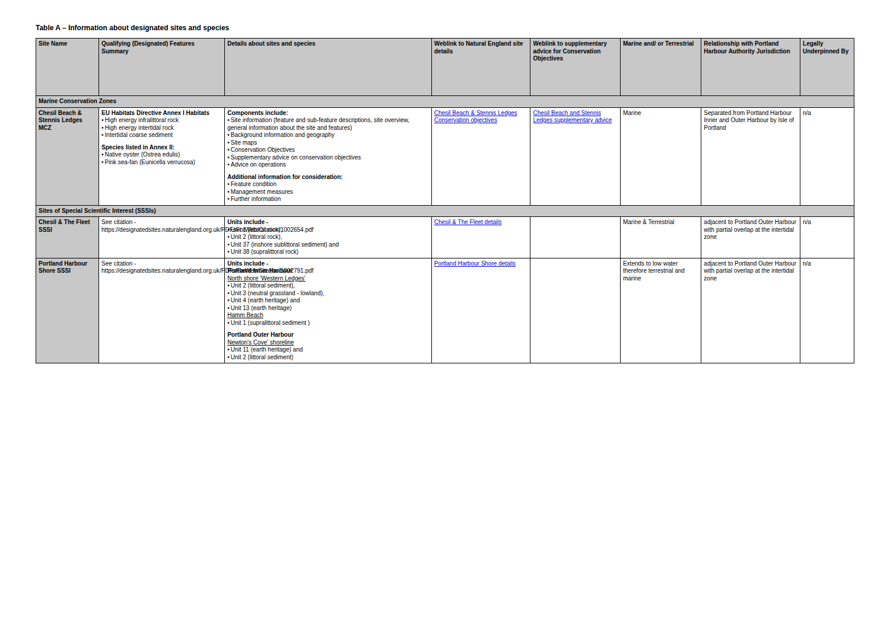Table A – Information about designated sites and species
| Site Name | Qualifying (Designated) Features Summary | Details about sites and species | Weblink to Natural England site details | Weblink to supplementary advice for Conservation Objectives | Marine and/ or Terrestrial | Relationship with Portland Harbour Authority Jurisdiction | Legally Underpinned By |
| --- | --- | --- | --- | --- | --- | --- | --- |
| Marine Conservation Zones |
| Chesil Beach & Stennis Ledges MCZ | EU Habitats Directive Annex I Habitats High energy infralittoral rock High energy intertidal rock Intertidal coarse sediment Species listed in Annex II: Native oyster (Ostrea edulis) Pink sea-fan (Eunicella verrucosa) | Components include: Site information (feature and sub-feature descriptions, site overview, general information about the site and features) Background information and geography Site maps Conservation Objectives Supplementary advice on conservation objectives Advice on operations Additional information for consideration: Feature condition Management measures Further information | Chesil Beach & Stennis Ledges Conservation objectives | Chesil Beach and Stennis Ledges supplementary advice | Marine | Separated from Portland Harbour Inner and Outer Harbour by Isle of Portland | n/a |
| Sites of Special Scientific Interest (SSSIs) |
| Chesil & The Fleet SSSI | See citation - https://designatedsites.naturalengland.org.uk/PDFsForWeb/Citation/1002654.pdf | Units include - Unit 1 (littoral rock), Unit 2 (littoral rock), Unit 37 (inshore sublittoral sediment) and Unit 38 (supralittoral rock) | Chesil & The Fleet details | | Marine & Terrestrial | adjacent to Portland Outer Harbour with partial overlap at the intertidal zone | n/a |
| Portland Harbour Shore SSSI | See citation - https://designatedsites.naturalengland.org.uk/PDFsForWeb/Citation/1002791.pdf | Units include - Portland Inner Harbour North shore 'Western Ledges' Unit 2 (littoral sediment), Unit 3 (neutral grassland - lowland), Unit 4 (earth heritage) and Unit 13 (earth heritage) Hamm Beach Unit 1 (supralittoral sediment ) Portland Outer Harbour Newton's Cove' shoreline Unit 11 (earth heritage) and Unit 2 (littoral sediment) | Portland Harbour Shore details | | Extends to low water therefore terrestrial and marine | adjacent to Portland Outer Harbour with partial overlap at the intertidal zone | n/a |